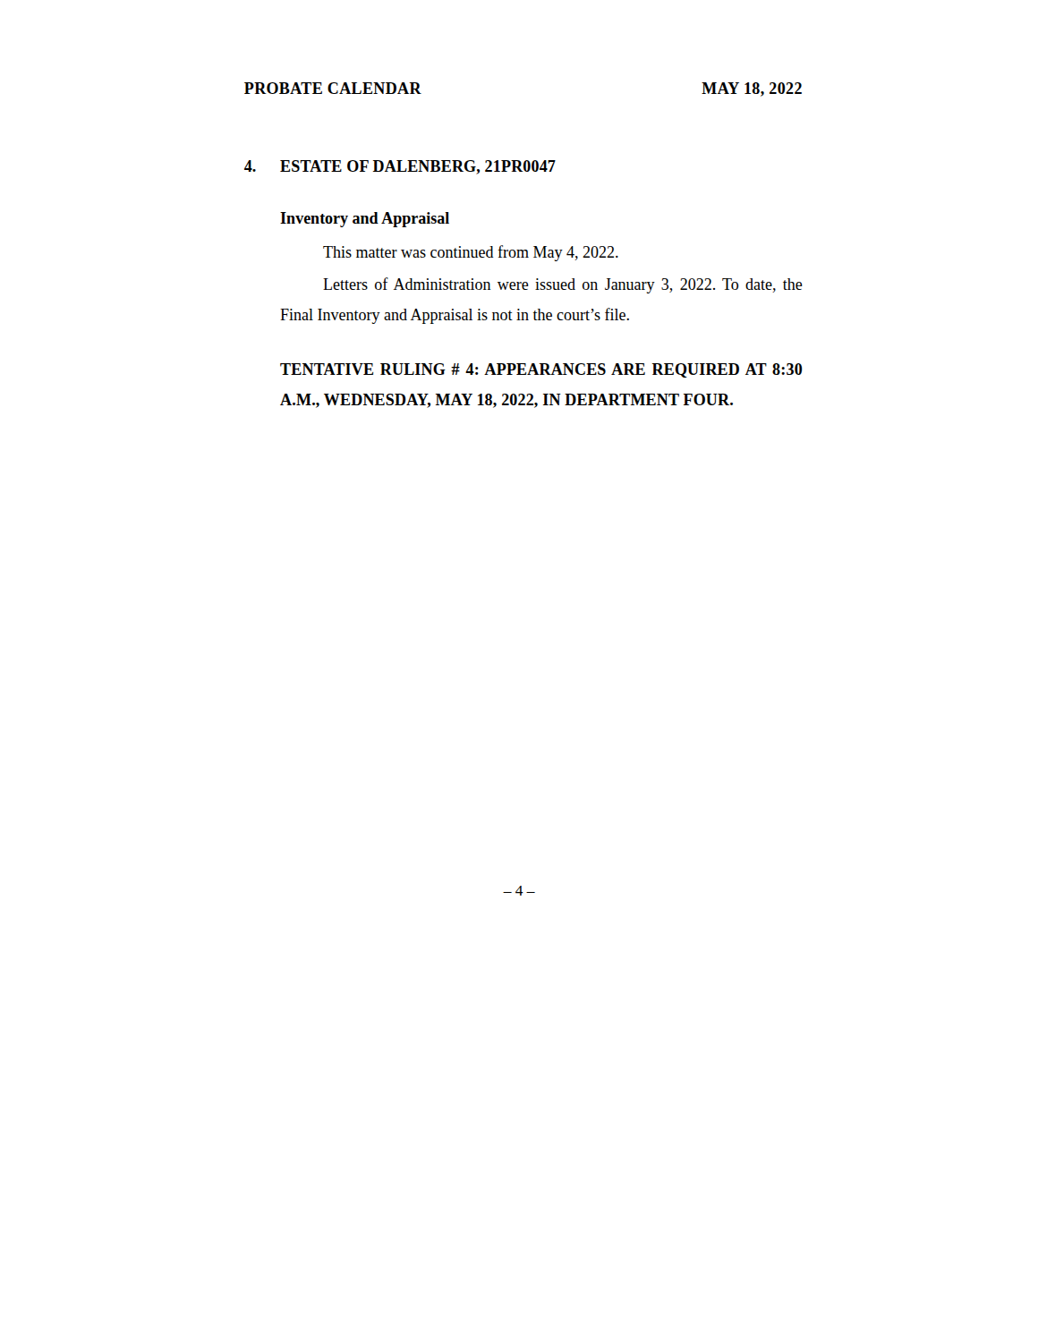Probate Calendar
May 18, 2022
4. Estate of Dalenberg, 21PR0047
Inventory and Appraisal
This matter was continued from May 4, 2022.
Letters of Administration were issued on January 3, 2022. To date, the Final Inventory and Appraisal is not in the court’s file.
Tentative Ruling # 4: Appearances are required at 8:30 a.m., Wednesday, May 18, 2022, in Department Four.
– 4 –